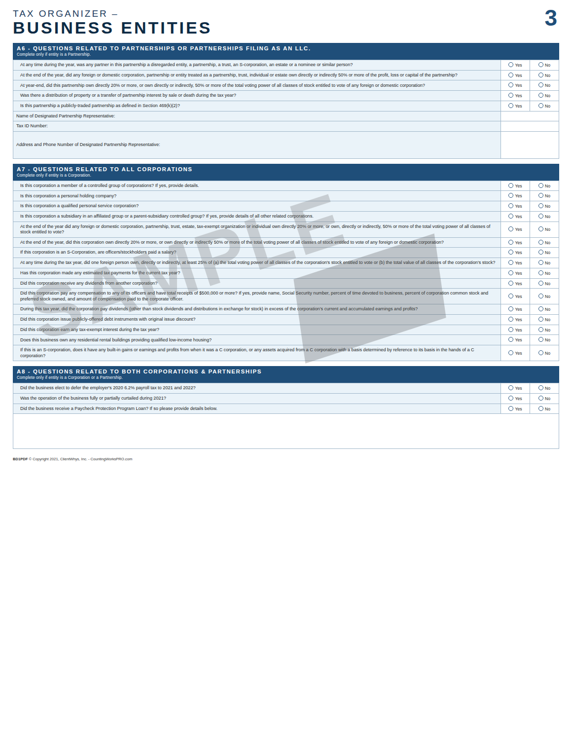SAMPLE
TAX ORGANIZER –
BUSINESS ENTITIES
3
A6 - QUESTIONS RELATED TO PARTNERSHIPS OR PARTNERSHIPS FILING AS AN LLC.
Complete only if entity is a Partnership.
| At any time during the year, was any partner in this partnership a disregarded entity, a partnership, a trust, an S-corporation, an estate or a nominee or similar person? | Yes | No |
| At the end of the year, did any foreign or domestic corporation, partnership or entity treated as a partnership, trust, individual or estate own directly or indirectly 50% or more of the profit, loss or capital of the partnership? | Yes | No |
| At year-end, did this partnership own directly 20% or more, or own directly or indirectly, 50% or more of the total voting power of all classes of stock entitled to vote of any foreign or domestic corporation? | Yes | No |
| Was there a distribution of property or a transfer of partnership interest by sale or death during the tax year? | Yes | No |
| Is this partnership a publicly-traded partnership as defined in Section 469(k)(2)? | Yes | No |
| Name of Designated Partnership Representative: | |
| Tax ID Number: | |
| Address and Phone Number of Designated Partnership Representative: | |
A7 - QUESTIONS RELATED TO ALL CORPORATIONS
Complete only if entity is a Corporation.
| Is this corporation a member of a controlled group of corporations? If yes, provide details. | Yes | No |
| Is this corporation a personal holding company? | Yes | No |
| Is this corporation a qualified personal service corporation? | Yes | No |
| Is this corporation a subsidiary in an affiliated group or a parent-subsidiary controlled group? If yes, provide details of all other related corporations. | Yes | No |
| At the end of the year did any foreign or domestic corporation, partnership, trust, estate, tax-exempt organization or individual own directly 20% or more, or own, directly or indirectly, 50% or more of the total voting power of all classes of stock entitled to vote? | Yes | No |
| At the end of the year, did this corporation own directly 20% or more, or own directly or indirectly 50% or more of the total voting power of all classes of stock entitled to vote of any foreign or domestic corporation? | Yes | No |
| If this corporation is an S-Corporation, are officers/stockholders paid a salary? | Yes | No |
| At any time during the tax year, did one foreign person own, directly or indirectly, at least 25% of (a) the total voting power of all classes of the corporation's stock entitled to vote or (b) the total value of all classes of the corporation's stock? | Yes | No |
| Has this corporation made any estimated tax payments for the current tax year? | Yes | No |
| Did this corporation receive any dividends from another corporation? | Yes | No |
| Did this corporation pay any compensation to any of its officers and have total receipts of $500,000 or more? If yes, provide name, Social Security number, percent of time devoted to business, percent of corporation common stock and preferred stock owned, and amount of compensation paid to the corporate officer. | Yes | No |
| During this tax year, did the corporation pay dividends (other than stock dividends and distributions in exchange for stock) in excess of the corporation's current and accumulated earnings and profits? | Yes | No |
| Did this corporation issue publicly-offered debt instruments with original issue discount? | Yes | No |
| Did this corporation earn any tax-exempt interest during the tax year? | Yes | No |
| Does this business own any residential rental buildings providing qualified low-income housing? | Yes | No |
| If this is an S-corporation, does it have any built-in gains or earnings and profits from when it was a C corporation, or any assets acquired from a C corporation with a basis determined by reference to its basis in the hands of a C corporation? | Yes | No |
A8 - QUESTIONS RELATED TO BOTH CORPORATIONS & PARTNERSHIPS
Complete only if entity is a Corporation or a Partnership.
| Did the business elect to defer the employer's 2020 6.2% payroll tax to 2021 and 2022? | Yes | No |
| Was the operation of the business fully or partially curtailed during 2021? | Yes | No |
| Did the business receive a Paycheck Protection Program Loan? If so please provide details below. | Yes | No |
BD1PDF © Copyright 2021, ClientWhys, Inc. - CountingWorksPRO.com